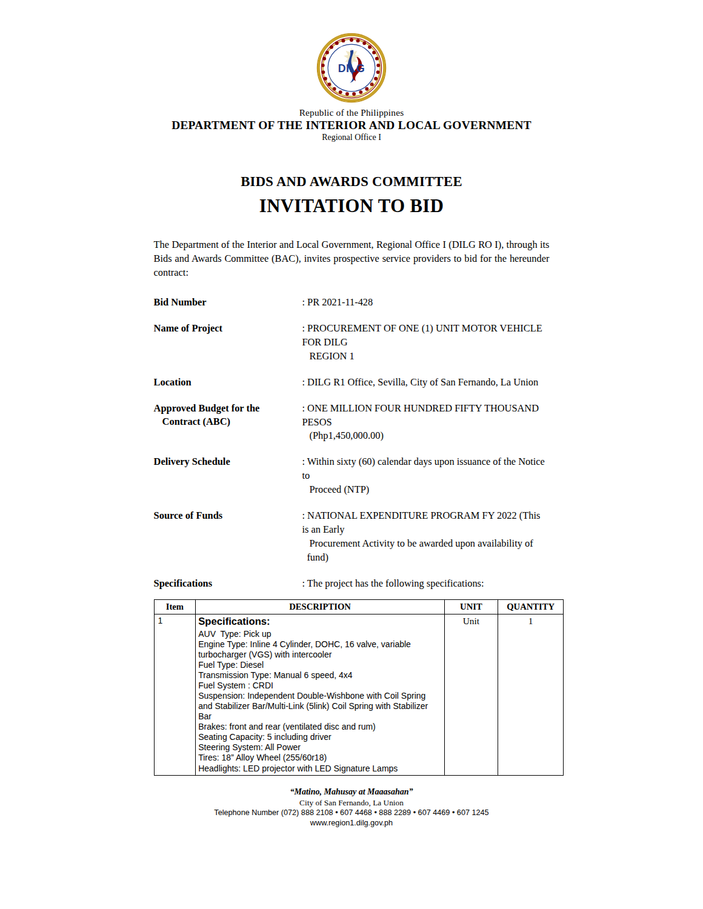DILG
Republic of the Philippines
DEPARTMENT OF THE INTERIOR AND LOCAL GOVERNMENT
Regional Office I
BIDS AND AWARDS COMMITTEE
INVITATION TO BID
The Department of the Interior and Local Government, Regional Office I (DILG RO I), through its Bids and Awards Committee (BAC), invites prospective service providers to bid for the hereunder contract:
Bid Number
: PR 2021-11-428
Name of Project
: PROCUREMENT OF ONE (1) UNIT MOTOR VEHICLE FOR DILG REGION 1
Location
: DILG R1 Office, Sevilla, City of San Fernando, La Union
Approved Budget for theContract (ABC)
: ONE MILLION FOUR HUNDRED FIFTY THOUSAND PESOS (Php1,450,000.00)
Delivery Schedule
: Within sixty (60) calendar days upon issuance of the Notice to Proceed (NTP)
Source of Funds
: NATIONAL EXPENDITURE PROGRAM FY 2022 (This is an Early Procurement Activity to be awarded upon availability of fund)
Specifications
: The project has the following specifications:
| Item | DESCRIPTION | UNIT | QUANTITY |
| --- | --- | --- | --- |
| 1 | Specifications: AUV Type: Pick up Engine Type: Inline 4 Cylinder, DOHC, 16 valve, variable turbocharger (VGS) with intercooler Fuel Type: Diesel Transmission Type: Manual 6 speed, 4x4 Fuel System : CRDI Suspension: Independent Double-Wishbone with Coil Spring and Stabilizer Bar/Multi-Link (5link) Coil Spring with Stabilizer Bar Brakes: front and rear (ventilated disc and rum) Seating Capacity: 5 including driver Steering System: All Power Tires: 18” Alloy Wheel (255/60r18) Headlights: LED projector with LED Signature Lamps | Unit | 1 |
“Matino, Mahusay at Maaasahan”
City of San Fernando, La Union
Telephone Number (072) 888 2108 • 607 4468 • 888 2289 • 607 4469 • 607 1245
www.region1.dilg.gov.ph